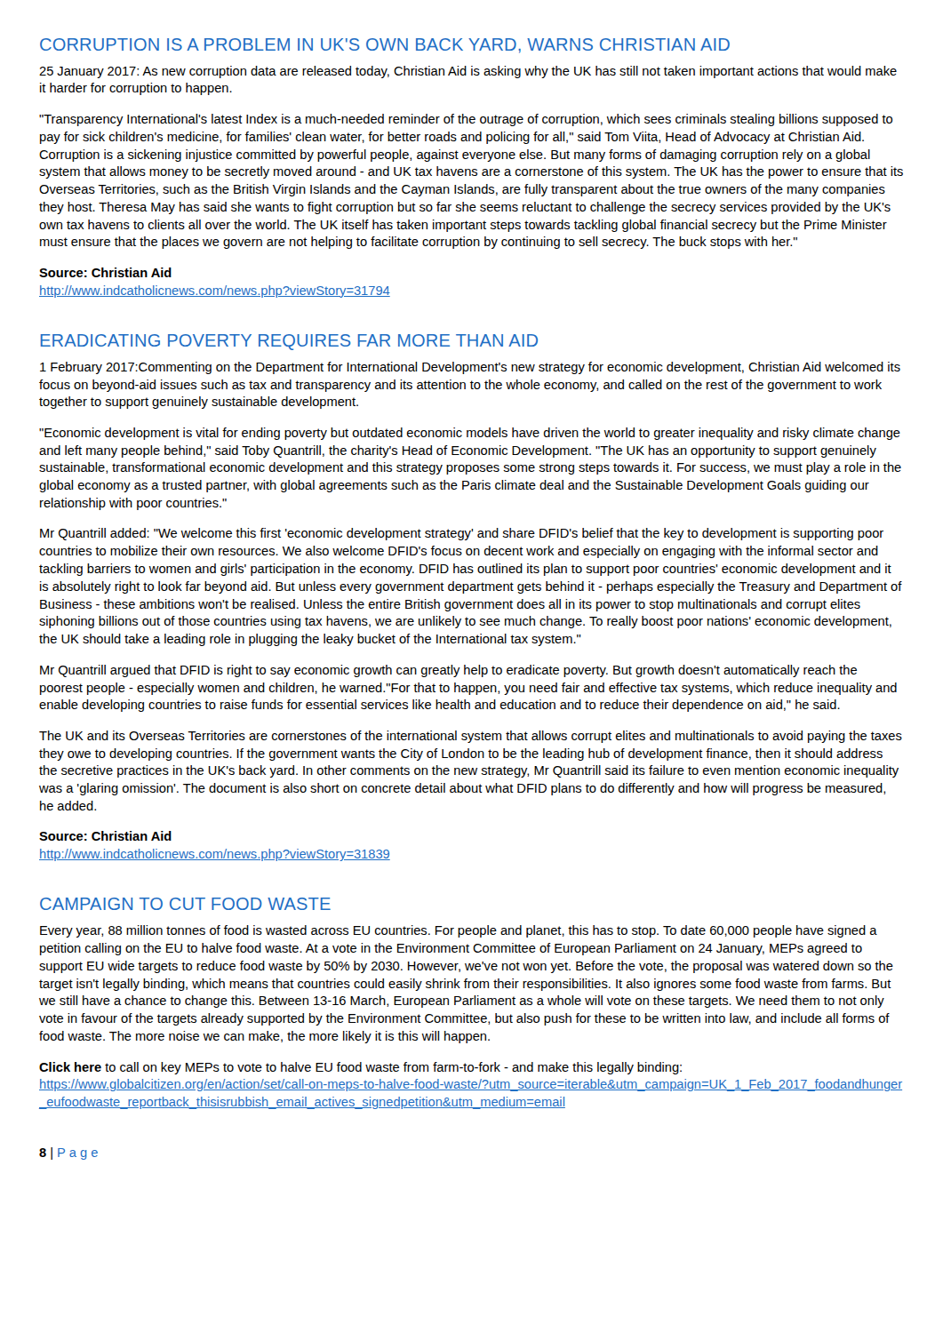CORRUPTION IS A PROBLEM IN UK'S OWN BACK YARD, WARNS CHRISTIAN AID
25 January 2017: As new corruption data are released today, Christian Aid is asking why the UK has still not taken important actions that would make it harder for corruption to happen.
"Transparency International's latest Index is a much-needed reminder of the outrage of corruption, which sees criminals stealing billions supposed to pay for sick children's medicine, for families' clean water, for better roads and policing for all," said Tom Viita, Head of Advocacy at Christian Aid. Corruption is a sickening injustice committed by powerful people, against everyone else. But many forms of damaging corruption rely on a global system that allows money to be secretly moved around - and UK tax havens are a cornerstone of this system. The UK has the power to ensure that its Overseas Territories, such as the British Virgin Islands and the Cayman Islands, are fully transparent about the true owners of the many companies they host. Theresa May has said she wants to fight corruption but so far she seems reluctant to challenge the secrecy services provided by the UK's own tax havens to clients all over the world. The UK itself has taken important steps towards tackling global financial secrecy but the Prime Minister must ensure that the places we govern are not helping to facilitate corruption by continuing to sell secrecy. The buck stops with her."
Source: Christian Aid
http://www.indcatholicnews.com/news.php?viewStory=31794
ERADICATING POVERTY REQUIRES FAR MORE THAN AID
1 February 2017:Commenting on the Department for International Development's new strategy for economic development, Christian Aid welcomed its focus on beyond-aid issues such as tax and transparency and its attention to the whole economy, and called on the rest of the government to work together to support genuinely sustainable development.
"Economic development is vital for ending poverty but outdated economic models have driven the world to greater inequality and risky climate change and left many people behind," said Toby Quantrill, the charity's Head of Economic Development. "The UK has an opportunity to support genuinely sustainable, transformational economic development and this strategy proposes some strong steps towards it. For success, we must play a role in the global economy as a trusted partner, with global agreements such as the Paris climate deal and the Sustainable Development Goals guiding our relationship with poor countries."
Mr Quantrill added: "We welcome this first 'economic development strategy' and share DFID's belief that the key to development is supporting poor countries to mobilize their own resources. We also welcome DFID's focus on decent work and especially on engaging with the informal sector and tackling barriers to women and girls' participation in the economy. DFID has outlined its plan to support poor countries' economic development and it is absolutely right to look far beyond aid. But unless every government department gets behind it - perhaps especially the Treasury and Department of Business - these ambitions won't be realised. Unless the entire British government does all in its power to stop multinationals and corrupt elites siphoning billions out of those countries using tax havens, we are unlikely to see much change. To really boost poor nations' economic development, the UK should take a leading role in plugging the leaky bucket of the International tax system."
Mr Quantrill argued that DFID is right to say economic growth can greatly help to eradicate poverty. But growth doesn't automatically reach the poorest people - especially women and children, he warned."For that to happen, you need fair and effective tax systems, which reduce inequality and enable developing countries to raise funds for essential services like health and education and to reduce their dependence on aid," he said.
The UK and its Overseas Territories are cornerstones of the international system that allows corrupt elites and multinationals to avoid paying the taxes they owe to developing countries. If the government wants the City of London to be the leading hub of development finance, then it should address the secretive practices in the UK's back yard. In other comments on the new strategy, Mr Quantrill said its failure to even mention economic inequality was a 'glaring omission'. The document is also short on concrete detail about what DFID plans to do differently and how will progress be measured, he added.
Source: Christian Aid
http://www.indcatholicnews.com/news.php?viewStory=31839
CAMPAIGN TO CUT FOOD WASTE
Every year, 88 million tonnes of food is wasted across EU countries. For people and planet, this has to stop. To date 60,000 people have signed a petition calling on the EU to halve food waste. At a vote in the Environment Committee of European Parliament on 24 January, MEPs agreed to support EU wide targets to reduce food waste by 50% by 2030. However, we've not won yet. Before the vote, the proposal was watered down so the target isn't legally binding, which means that countries could easily shrink from their responsibilities. It also ignores some food waste from farms. But we still have a chance to change this. Between 13-16 March, European Parliament as a whole will vote on these targets. We need them to not only vote in favour of the targets already supported by the Environment Committee, but also push for these to be written into law, and include all forms of food waste. The more noise we can make, the more likely it is this will happen.
Click here to call on key MEPs to vote to halve EU food waste from farm-to-fork - and make this legally binding:
https://www.globalcitizen.org/en/action/set/call-on-meps-to-halve-food-waste/?utm_source=iterable&utm_campaign=UK_1_Feb_2017_foodandhunger_eufoodwaste_reportback_thisisrubbish_email_actives_signedpetition&utm_medium=email
8 | P a g e